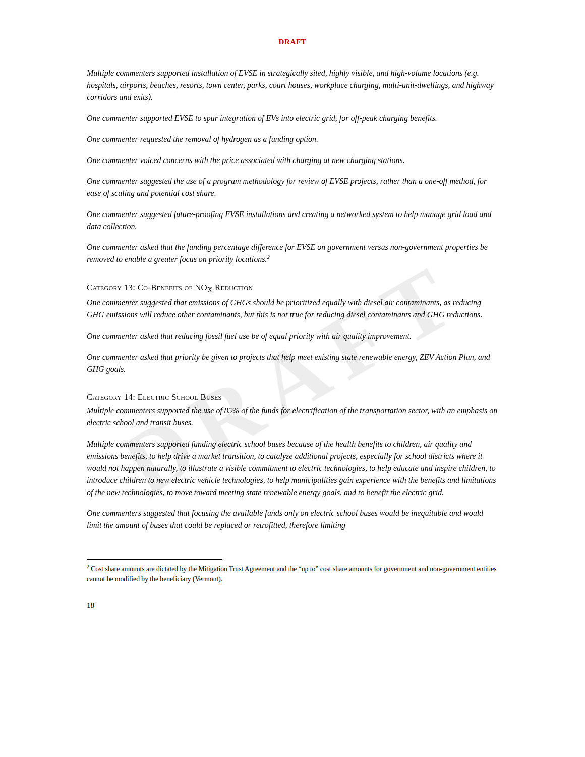DRAFT
DRAFT
Multiple commenters supported installation of EVSE in strategically sited, highly visible, and high-volume locations (e.g. hospitals, airports, beaches, resorts, town center, parks, court houses, workplace charging, multi-unit-dwellings, and highway corridors and exits).
One commenter supported EVSE to spur integration of EVs into electric grid, for off-peak charging benefits.
One commenter requested the removal of hydrogen as a funding option.
One commenter voiced concerns with the price associated with charging at new charging stations.
One commenter suggested the use of a program methodology for review of EVSE projects, rather than a one-off method, for ease of scaling and potential cost share.
One commenter suggested future-proofing EVSE installations and creating a networked system to help manage grid load and data collection.
One commenter asked that the funding percentage difference for EVSE on government versus non-government properties be removed to enable a greater focus on priority locations.2
Category 13: Co-Benefits of NOX Reduction
One commenter suggested that emissions of GHGs should be prioritized equally with diesel air contaminants, as reducing GHG emissions will reduce other contaminants, but this is not true for reducing diesel contaminants and GHG reductions.
One commenter asked that reducing fossil fuel use be of equal priority with air quality improvement.
One commenter asked that priority be given to projects that help meet existing state renewable energy, ZEV Action Plan, and GHG goals.
Category 14: Electric School Buses
Multiple commenters supported the use of 85% of the funds for electrification of the transportation sector, with an emphasis on electric school and transit buses.
Multiple commenters supported funding electric school buses because of the health benefits to children, air quality and emissions benefits, to help drive a market transition, to catalyze additional projects, especially for school districts where it would not happen naturally, to illustrate a visible commitment to electric technologies, to help educate and inspire children, to introduce children to new electric vehicle technologies, to help municipalities gain experience with the benefits and limitations of the new technologies, to move toward meeting state renewable energy goals, and to benefit the electric grid.
One commenters suggested that focusing the available funds only on electric school buses would be inequitable and would limit the amount of buses that could be replaced or retrofitted, therefore limiting
2 Cost share amounts are dictated by the Mitigation Trust Agreement and the “up to” cost share amounts for government and non-government entities cannot be modified by the beneficiary (Vermont).
18